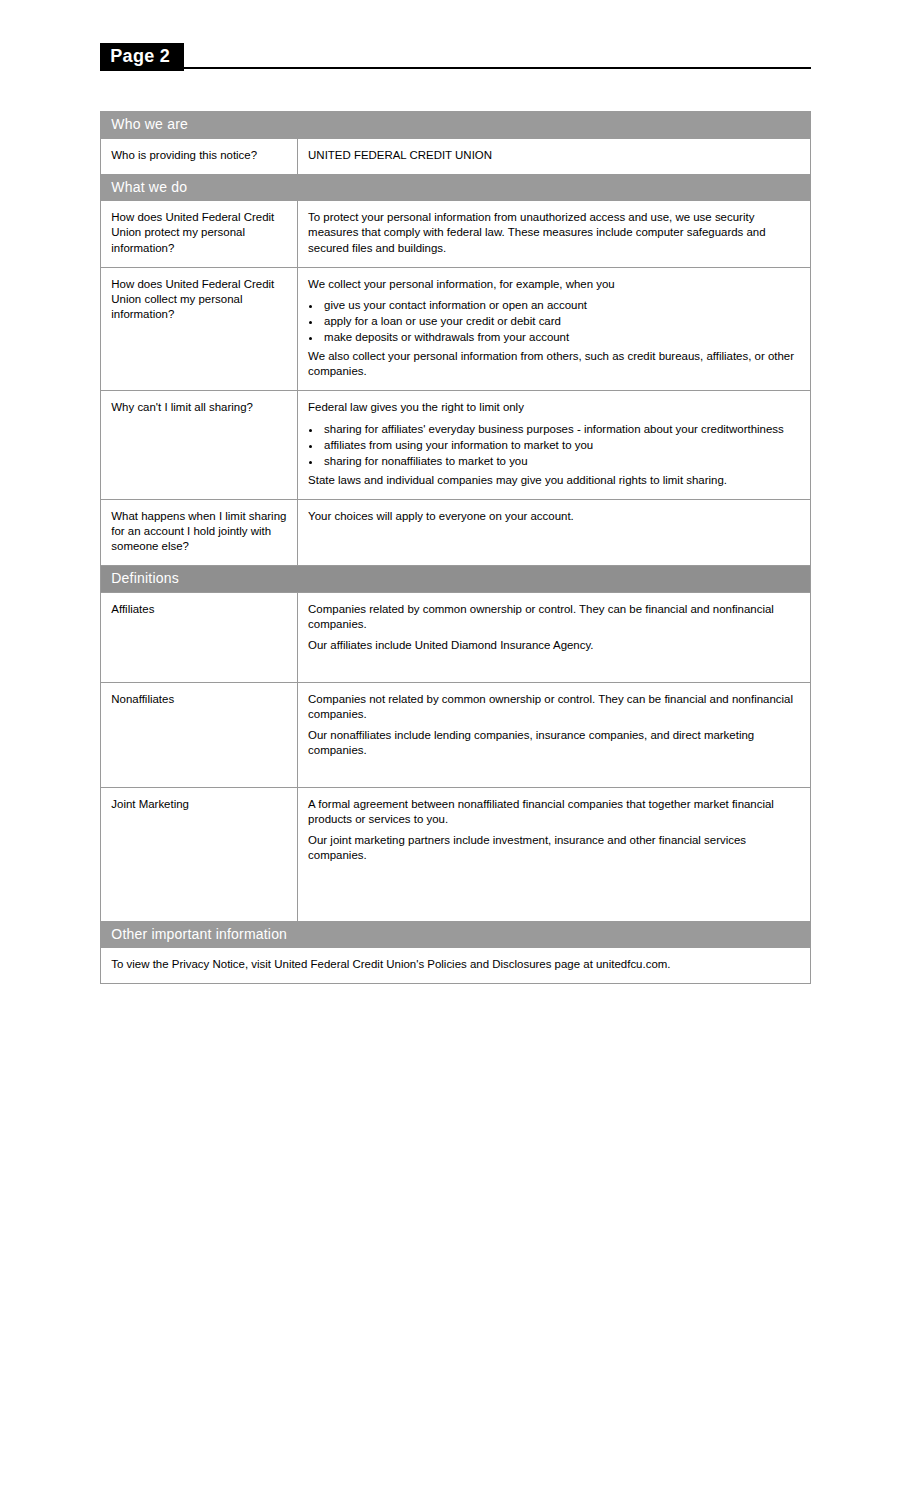Page 2
| Who we are |
| Who is providing this notice? | UNITED FEDERAL CREDIT UNION |
| What we do |
| How does United Federal Credit Union protect my personal information? | To protect your personal information from unauthorized access and use, we use security measures that comply with federal law. These measures include computer safeguards and secured files and buildings. |
| How does United Federal Credit Union collect my personal information? | We collect your personal information, for example, when you give us your contact information or open an account apply for a loan or use your credit or debit card make deposits or withdrawals from your account We also collect your personal information from others, such as credit bureaus, affiliates, or other companies. |
| Why can't I limit all sharing? | Federal law gives you the right to limit only sharing for affiliates' everyday business purposes - information about your creditworthiness affiliates from using your information to market to you sharing for nonaffiliates to market to you State laws and individual companies may give you additional rights to limit sharing. |
| What happens when I limit sharing for an account I hold jointly with someone else? | Your choices will apply to everyone on your account. |
| Definitions |
| Affiliates | Companies related by common ownership or control. They can be financial and nonfinancial companies. Our affiliates include United Diamond Insurance Agency. |
| Nonaffiliates | Companies not related by common ownership or control. They can be financial and nonfinancial companies. Our nonaffiliates include lending companies, insurance companies, and direct marketing companies. |
| Joint Marketing | A formal agreement between nonaffiliated financial companies that together market financial products or services to you. Our joint marketing partners include investment, insurance and other financial services companies. |
| Other important information |
| To view the Privacy Notice, visit United Federal Credit Union's Policies and Disclosures page at unitedfcu.com. |